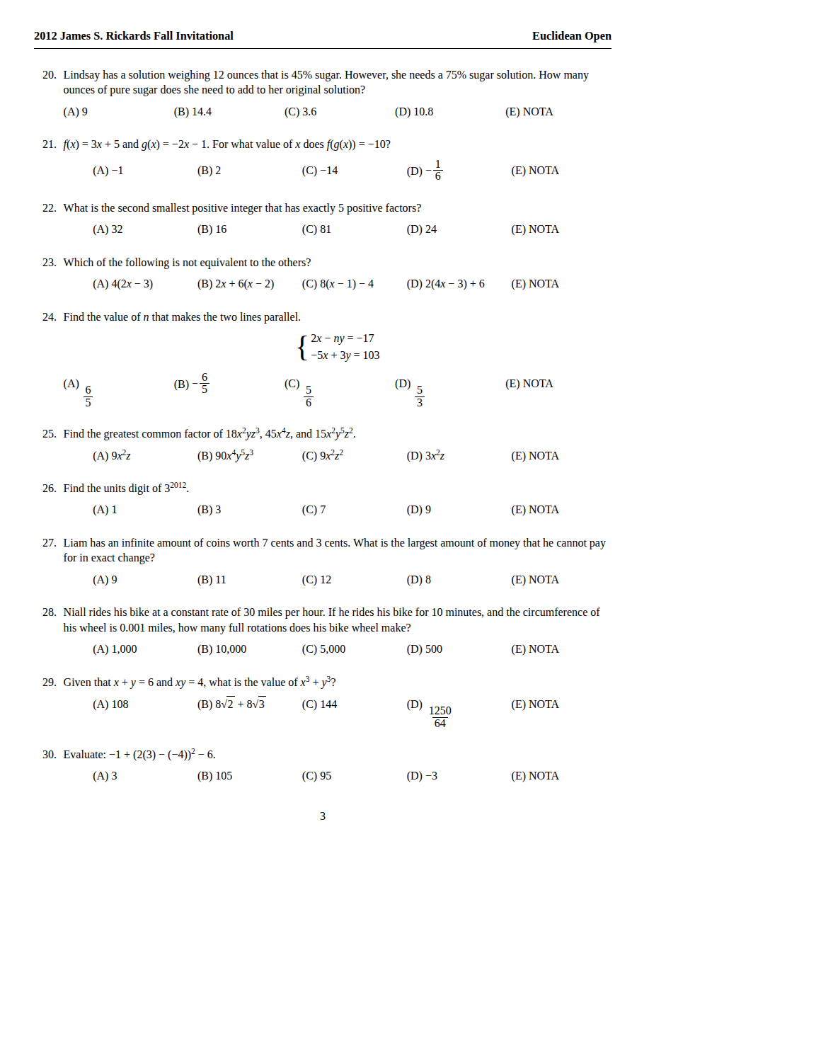2012 James S. Rickards Fall Invitational Euclidean Open
20.
Lindsay has a solution weighing 12 ounces that is 45% sugar. However, she needs a 75% sugar solution. How many ounces of pure sugar does she need to add to her original solution?
(A) 9 (B) 14.4 (C) 3.6 (D) 10.8 (E) NOTA
21.
f(x) = 3x + 5 and g(x) = −2x − 1. For what value of x does f(g(x)) = −10?
(A) −1 (B) 2 (C) −14 (D) −16 (E) NOTA
22.
What is the second smallest positive integer that has exactly 5 positive factors?
(A) 32 (B) 16 (C) 81 (D) 24 (E) NOTA
23.
Which of the following is not equivalent to the others?
(A) 4(2x − 3) (B) 2x + 6(x − 2) (C) 8(x − 1) − 4 (D) 2(4x − 3) + 6 (E) NOTA
24.
Find the value of n that makes the two lines parallel.
{ 2x − ny = −17 −5x + 3y = 103
(A) 65 (B) −65 (C) 56 (D) 53 (E) NOTA
25.
Find the greatest common factor of 18x2yz3, 45x4z, and 15x2y5z2.
(A) 9x2z (B) 90x4y5z3 (C) 9x2z2 (D) 3x2z (E) NOTA
26.
Find the units digit of 32012.
(A) 1 (B) 3 (C) 7 (D) 9 (E) NOTA
27.
Liam has an infinite amount of coins worth 7 cents and 3 cents. What is the largest amount of money that he cannot pay for in exact change?
(A) 9 (B) 11 (C) 12 (D) 8 (E) NOTA
28.
Niall rides his bike at a constant rate of 30 miles per hour. If he rides his bike for 10 minutes, and the circumference of his wheel is 0.001 miles, how many full rotations does his bike wheel make?
(A) 1,000 (B) 10,000 (C) 5,000 (D) 500 (E) NOTA
29.
Given that x + y = 6 and xy = 4, what is the value of x3 + y3?
(A) 108 (B) 8√2 + 8√3 (C) 144 (D) 125064 (E) NOTA
30.
Evaluate: −1 + (2(3) − (−4))2 − 6.
(A) 3 (B) 105 (C) 95 (D) −3 (E) NOTA
3